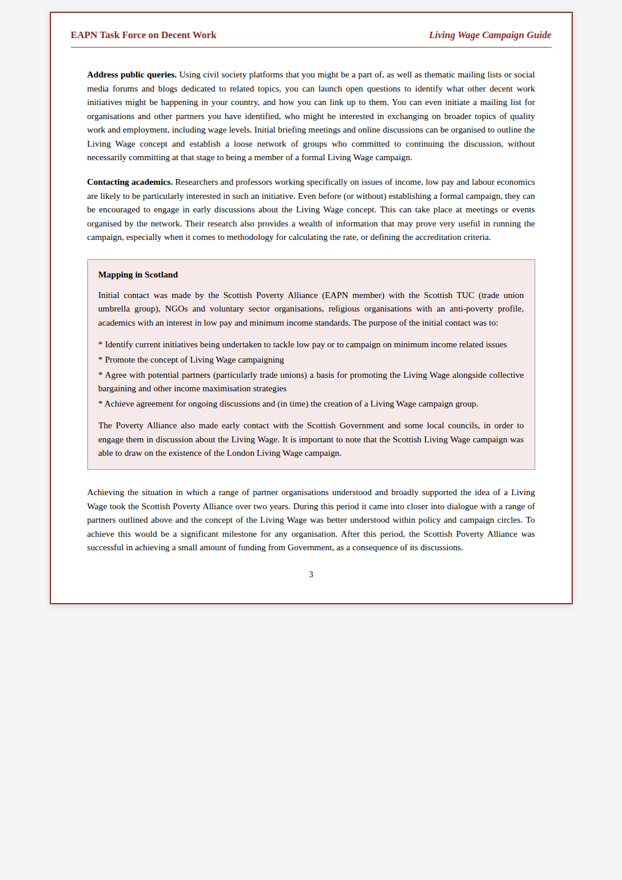EAPN Task Force on Decent Work
Living Wage Campaign Guide
Address public queries. Using civil society platforms that you might be a part of, as well as thematic mailing lists or social media forums and blogs dedicated to related topics, you can launch open questions to identify what other decent work initiatives might be happening in your country, and how you can link up to them. You can even initiate a mailing list for organisations and other partners you have identified, who might be interested in exchanging on broader topics of quality work and employment, including wage levels. Initial briefing meetings and online discussions can be organised to outline the Living Wage concept and establish a loose network of groups who committed to continuing the discussion, without necessarily committing at that stage to being a member of a formal Living Wage campaign.
Contacting academics. Researchers and professors working specifically on issues of income, low pay and labour economics are likely to be particularly interested in such an initiative. Even before (or without) establishing a formal campaign, they can be encouraged to engage in early discussions about the Living Wage concept. This can take place at meetings or events organised by the network. Their research also provides a wealth of information that may prove very useful in running the campaign, especially when it comes to methodology for calculating the rate, or defining the accreditation criteria.
Mapping in Scotland
Initial contact was made by the Scottish Poverty Alliance (EAPN member) with the Scottish TUC (trade union umbrella group), NGOs and voluntary sector organisations, religious organisations with an anti-poverty profile, academics with an interest in low pay and minimum income standards. The purpose of the initial contact was to:
* Identify current initiatives being undertaken to tackle low pay or to campaign on minimum income related issues
* Promote the concept of Living Wage campaigning
* Agree with potential partners (particularly trade unions) a basis for promoting the Living Wage alongside collective bargaining and other income maximisation strategies
* Achieve agreement for ongoing discussions and (in time) the creation of a Living Wage campaign group.
The Poverty Alliance also made early contact with the Scottish Government and some local councils, in order to engage them in discussion about the Living Wage. It is important to note that the Scottish Living Wage campaign was able to draw on the existence of the London Living Wage campaign.
Achieving the situation in which a range of partner organisations understood and broadly supported the idea of a Living Wage took the Scottish Poverty Alliance over two years. During this period it came into closer into dialogue with a range of partners outlined above and the concept of the Living Wage was better understood within policy and campaign circles. To achieve this would be a significant milestone for any organisation. After this period, the Scottish Poverty Alliance was successful in achieving a small amount of funding from Government, as a consequence of its discussions.
3